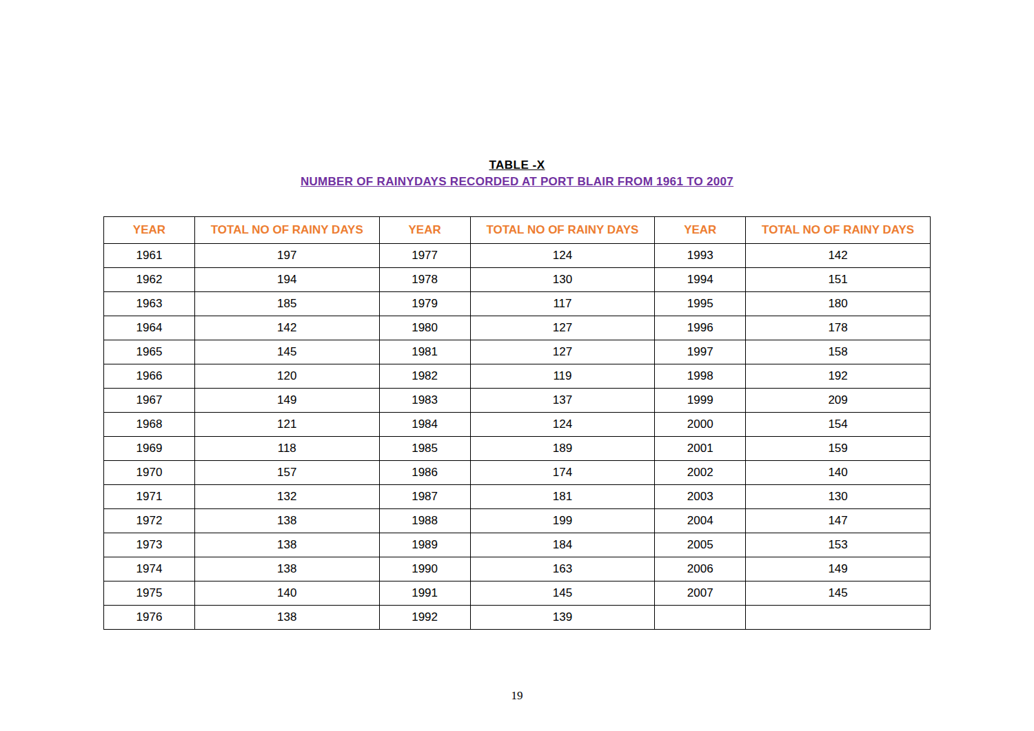TABLE -X
NUMBER OF RAINYDAYS RECORDED AT PORT BLAIR FROM 1961 TO 2007
| YEAR | TOTAL NO OF RAINY DAYS | YEAR | TOTAL NO OF RAINY DAYS | YEAR | TOTAL NO OF RAINY DAYS |
| --- | --- | --- | --- | --- | --- |
| 1961 | 197 | 1977 | 124 | 1993 | 142 |
| 1962 | 194 | 1978 | 130 | 1994 | 151 |
| 1963 | 185 | 1979 | 117 | 1995 | 180 |
| 1964 | 142 | 1980 | 127 | 1996 | 178 |
| 1965 | 145 | 1981 | 127 | 1997 | 158 |
| 1966 | 120 | 1982 | 119 | 1998 | 192 |
| 1967 | 149 | 1983 | 137 | 1999 | 209 |
| 1968 | 121 | 1984 | 124 | 2000 | 154 |
| 1969 | 118 | 1985 | 189 | 2001 | 159 |
| 1970 | 157 | 1986 | 174 | 2002 | 140 |
| 1971 | 132 | 1987 | 181 | 2003 | 130 |
| 1972 | 138 | 1988 | 199 | 2004 | 147 |
| 1973 | 138 | 1989 | 184 | 2005 | 153 |
| 1974 | 138 | 1990 | 163 | 2006 | 149 |
| 1975 | 140 | 1991 | 145 | 2007 | 145 |
| 1976 | 138 | 1992 | 139 | | |
19